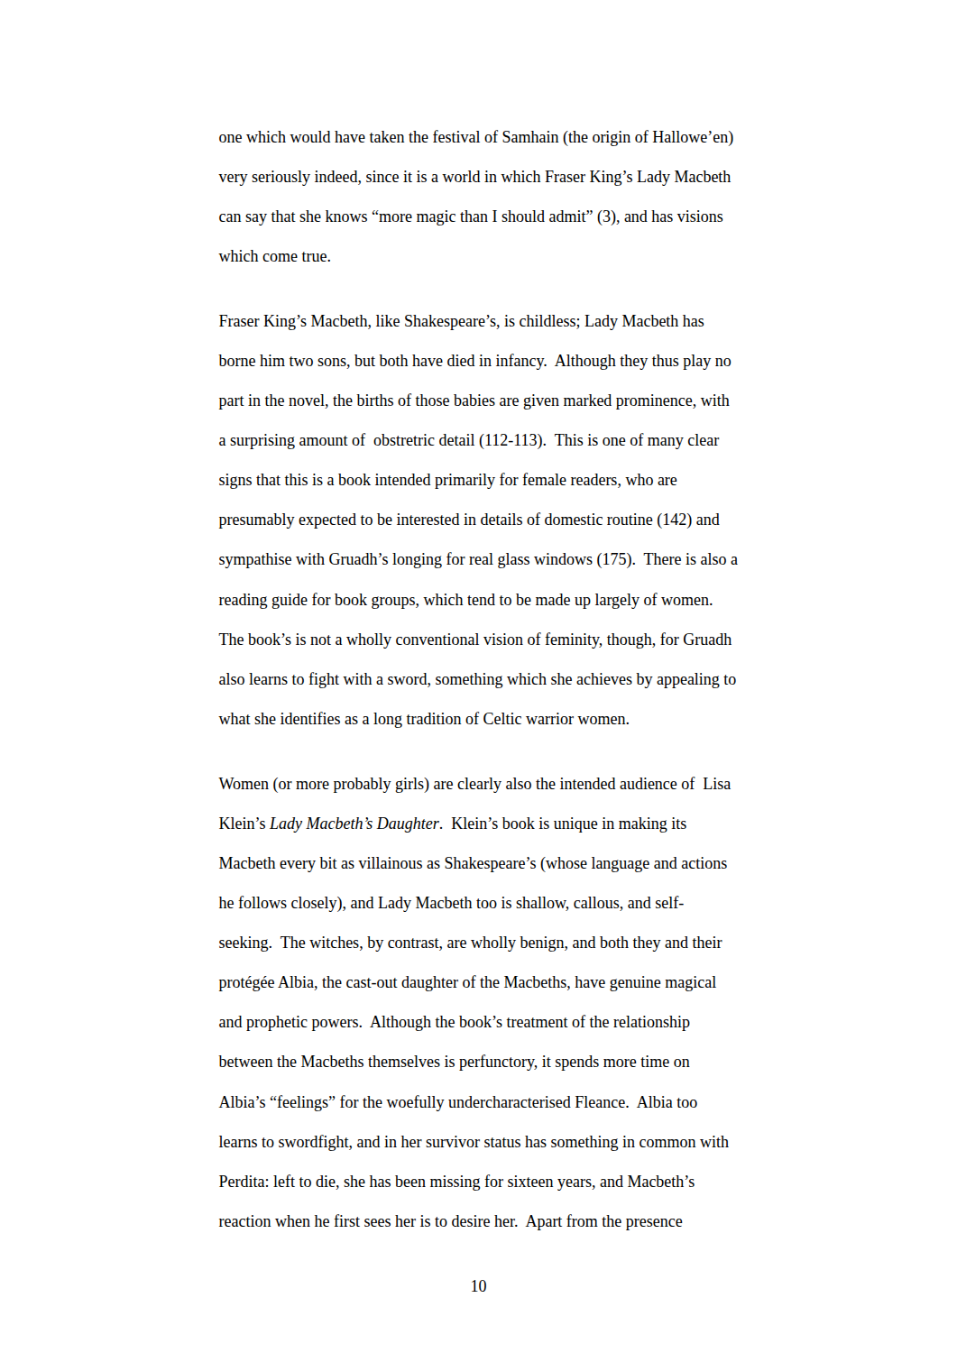one which would have taken the festival of Samhain (the origin of Hallowe’en) very seriously indeed, since it is a world in which Fraser King’s Lady Macbeth can say that she knows “more magic than I should admit” (3), and has visions which come true.
Fraser King’s Macbeth, like Shakespeare’s, is childless; Lady Macbeth has borne him two sons, but both have died in infancy. Although they thus play no part in the novel, the births of those babies are given marked prominence, with a surprising amount of obstretric detail (112-113). This is one of many clear signs that this is a book intended primarily for female readers, who are presumably expected to be interested in details of domestic routine (142) and sympathise with Gruadh’s longing for real glass windows (175). There is also a reading guide for book groups, which tend to be made up largely of women. The book’s is not a wholly conventional vision of feminity, though, for Gruadh also learns to fight with a sword, something which she achieves by appealing to what she identifies as a long tradition of Celtic warrior women.
Women (or more probably girls) are clearly also the intended audience of Lisa Klein’s Lady Macbeth’s Daughter. Klein’s book is unique in making its Macbeth every bit as villainous as Shakespeare’s (whose language and actions he follows closely), and Lady Macbeth too is shallow, callous, and self-seeking. The witches, by contrast, are wholly benign, and both they and their protégée Albia, the cast-out daughter of the Macbeths, have genuine magical and prophetic powers. Although the book’s treatment of the relationship between the Macbeths themselves is perfunctory, it spends more time on Albia’s “feelings” for the woefully undercharacterised Fleance. Albia too learns to swordfight, and in her survivor status has something in common with Perdita: left to die, she has been missing for sixteen years, and Macbeth’s reaction when he first sees her is to desire her. Apart from the presence
10